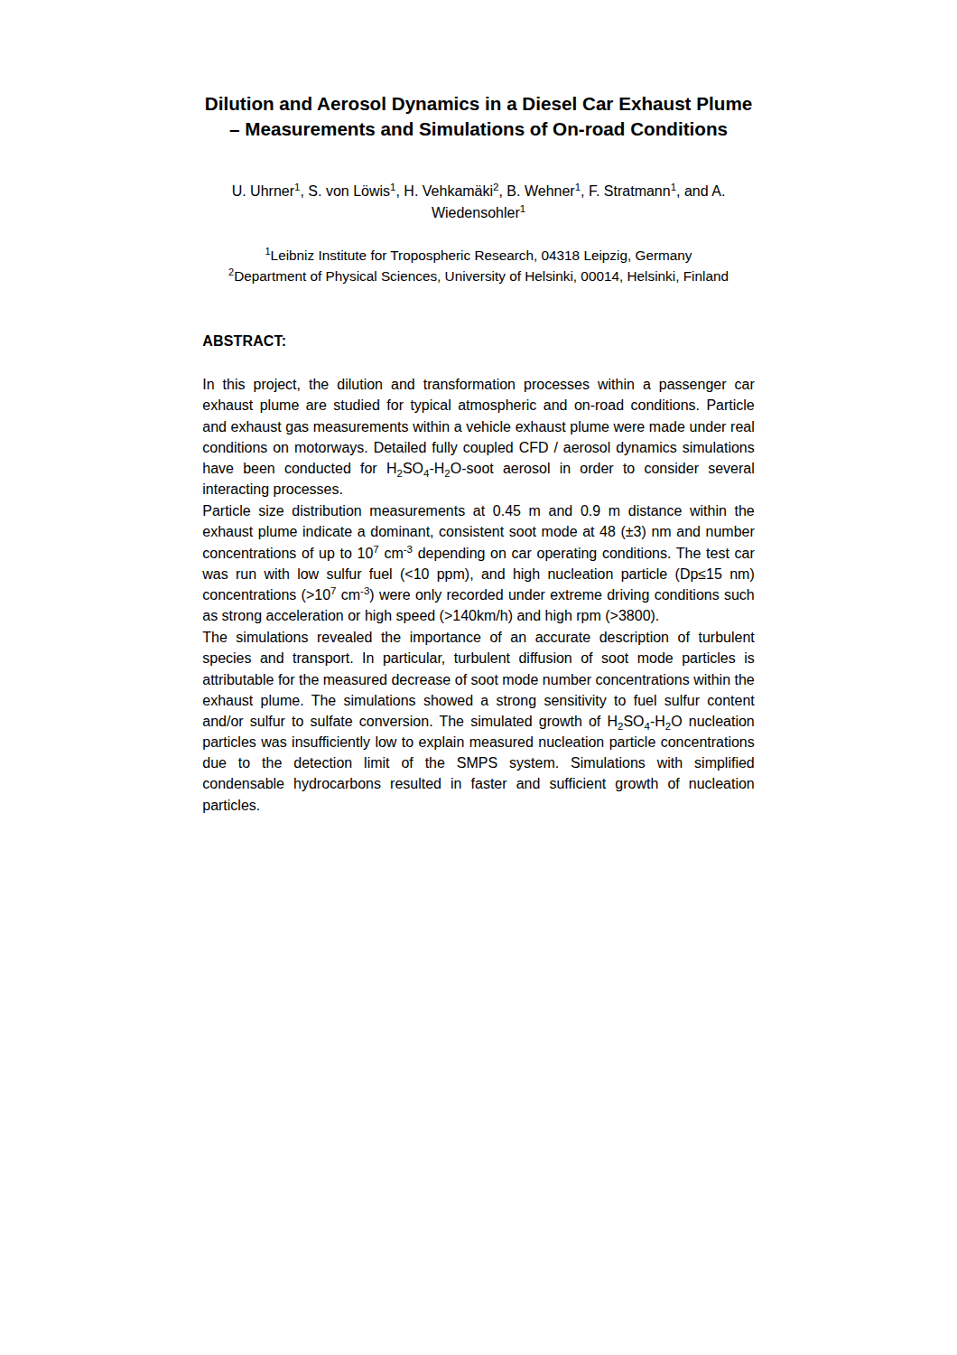Dilution and Aerosol Dynamics in a Diesel Car Exhaust Plume
– Measurements and Simulations of On-road Conditions
U. Uhrner1, S. von Löwis1, H. Vehkamäki2, B. Wehner1, F. Stratmann1, and A. Wiedensohler1
1Leibniz Institute for Tropospheric Research, 04318 Leipzig, Germany
2Department of Physical Sciences, University of Helsinki, 00014, Helsinki, Finland
ABSTRACT:
In this project, the dilution and transformation processes within a passenger car exhaust plume are studied for typical atmospheric and on-road conditions. Particle and exhaust gas measurements within a vehicle exhaust plume were made under real conditions on motorways. Detailed fully coupled CFD / aerosol dynamics simulations have been conducted for H2SO4-H2O-soot aerosol in order to consider several interacting processes.
Particle size distribution measurements at 0.45 m and 0.9 m distance within the exhaust plume indicate a dominant, consistent soot mode at 48 (±3) nm and number concentrations of up to 107 cm-3 depending on car operating conditions. The test car was run with low sulfur fuel (<10 ppm), and high nucleation particle (Dp≤15 nm) concentrations (>107 cm-3) were only recorded under extreme driving conditions such as strong acceleration or high speed (>140km/h) and high rpm (>3800).
The simulations revealed the importance of an accurate description of turbulent species and transport. In particular, turbulent diffusion of soot mode particles is attributable for the measured decrease of soot mode number concentrations within the exhaust plume. The simulations showed a strong sensitivity to fuel sulfur content and/or sulfur to sulfate conversion. The simulated growth of H2SO4-H2O nucleation particles was insufficiently low to explain measured nucleation particle concentrations due to the detection limit of the SMPS system. Simulations with simplified condensable hydrocarbons resulted in faster and sufficient growth of nucleation particles.